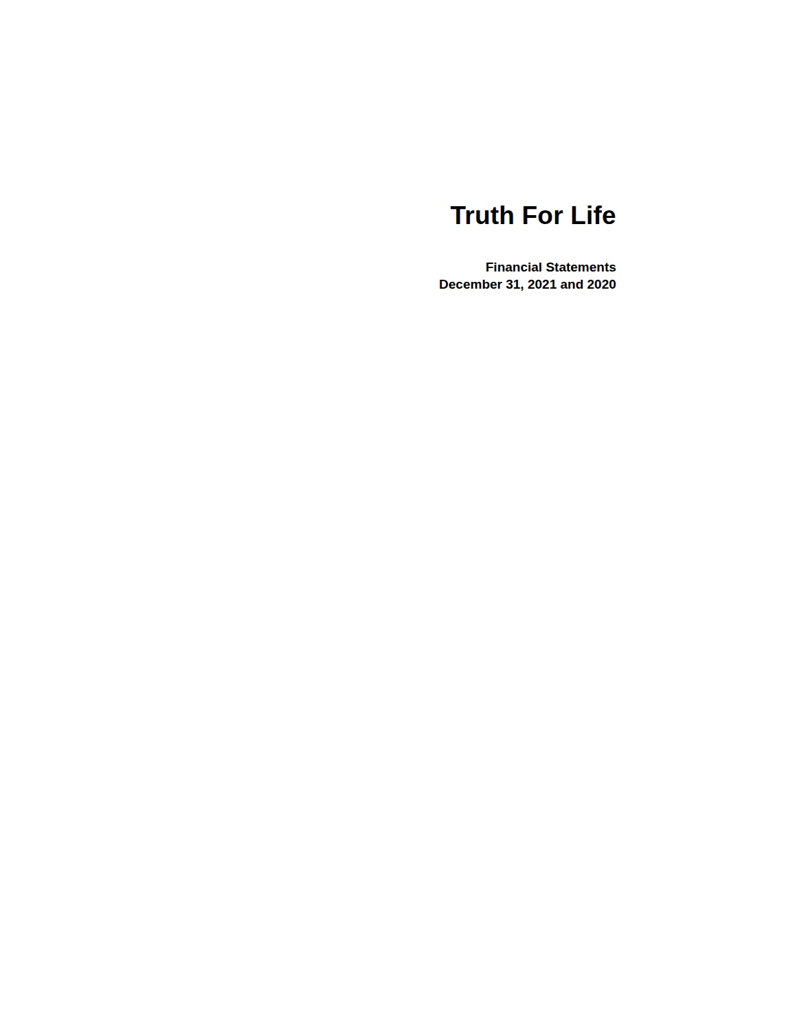Truth For Life
Financial Statements
December 31, 2021 and 2020